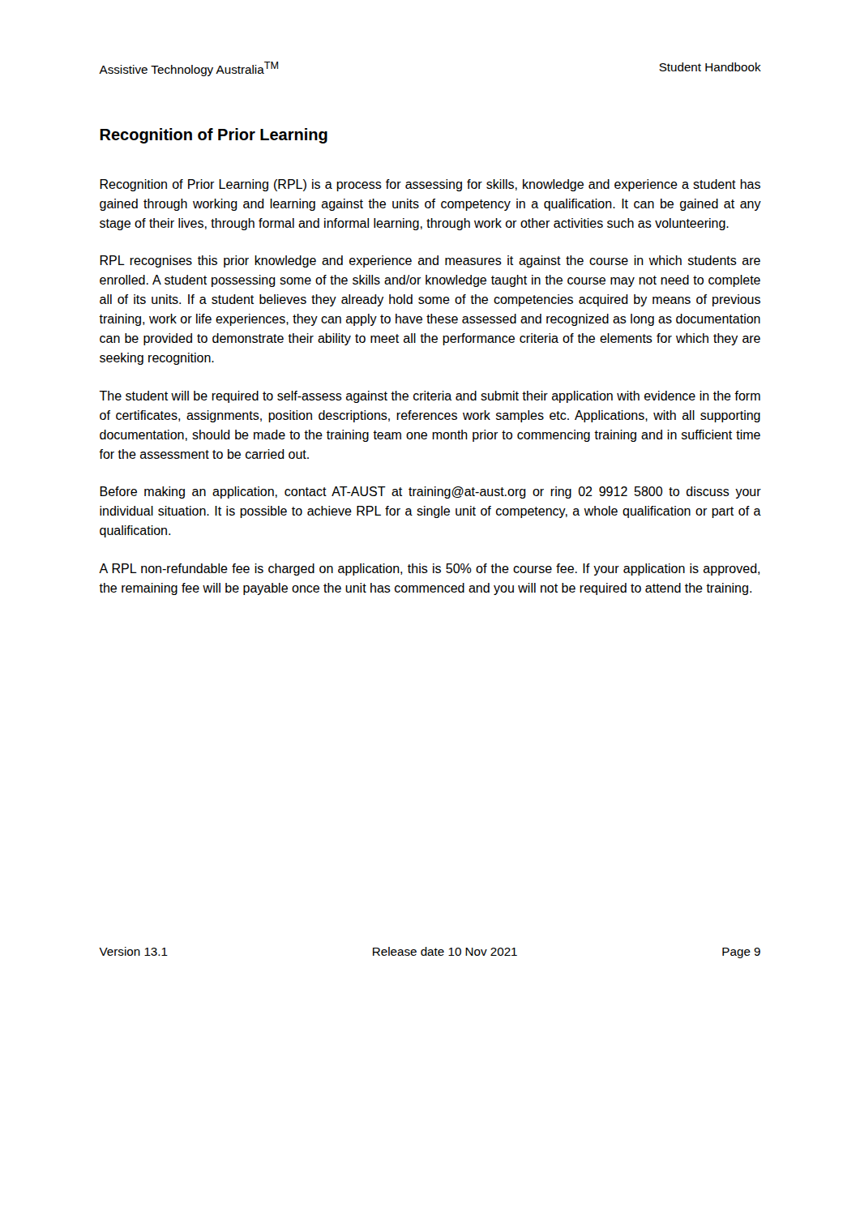Assistive Technology AustraliaTM Student Handbook
Recognition of Prior Learning
Recognition of Prior Learning (RPL) is a process for assessing for skills, knowledge and experience a student has gained through working and learning against the units of competency in a qualification. It can be gained at any stage of their lives, through formal and informal learning, through work or other activities such as volunteering.
RPL recognises this prior knowledge and experience and measures it against the course in which students are enrolled. A student possessing some of the skills and/or knowledge taught in the course may not need to complete all of its units. If a student believes they already hold some of the competencies acquired by means of previous training, work or life experiences, they can apply to have these assessed and recognized as long as documentation can be provided to demonstrate their ability to meet all the performance criteria of the elements for which they are seeking recognition.
The student will be required to self-assess against the criteria and submit their application with evidence in the form of certificates, assignments, position descriptions, references work samples etc. Applications, with all supporting documentation, should be made to the training team one month prior to commencing training and in sufficient time for the assessment to be carried out.
Before making an application, contact AT-AUST at training@at-aust.org or ring 02 9912 5800 to discuss your individual situation. It is possible to achieve RPL for a single unit of competency, a whole qualification or part of a qualification.
A RPL non-refundable fee is charged on application, this is 50% of the course fee. If your application is approved, the remaining fee will be payable once the unit has commenced and you will not be required to attend the training.
Version 13.1 Release date 10 Nov 2021 Page 9